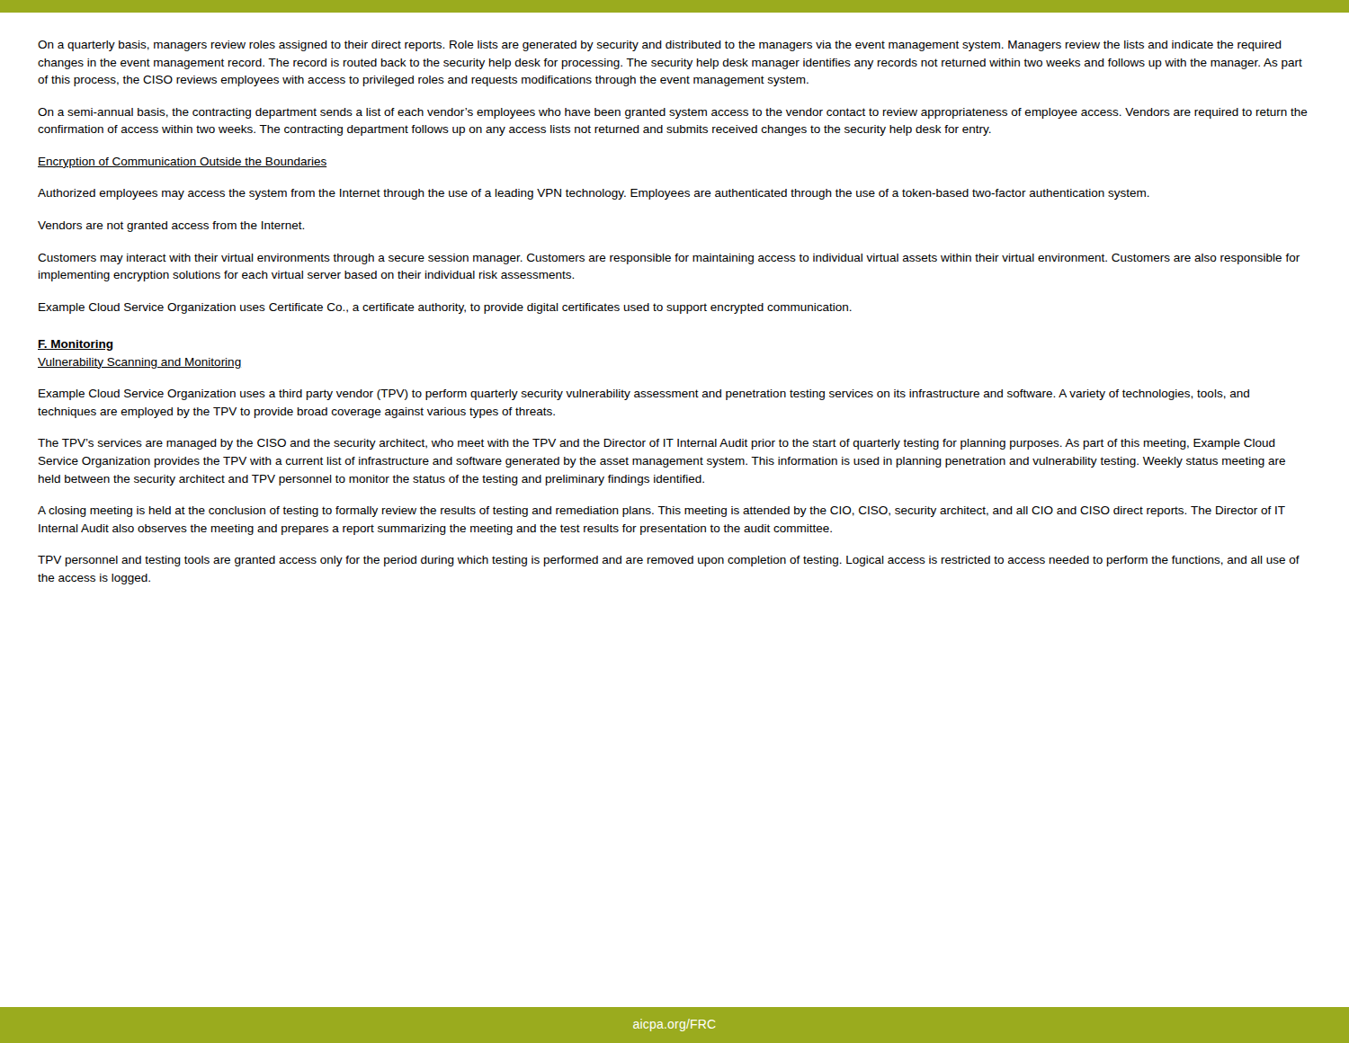On a quarterly basis, managers review roles assigned to their direct reports. Role lists are generated by security and distributed to the managers via the event management system. Managers review the lists and indicate the required changes in the event management record. The record is routed back to the security help desk for processing. The security help desk manager identifies any records not returned within two weeks and follows up with the manager. As part of this process, the CISO reviews employees with access to privileged roles and requests modifications through the event management system.
On a semi-annual basis, the contracting department sends a list of each vendor’s employees who have been granted system access to the vendor contact to review appropriateness of employee access. Vendors are required to return the confirmation of access within two weeks. The contracting department follows up on any access lists not returned and submits received changes to the security help desk for entry.
Encryption of Communication Outside the Boundaries
Authorized employees may access the system from the Internet through the use of a leading VPN technology. Employees are authenticated through the use of a token-based two-factor authentication system.
Vendors are not granted access from the Internet.
Customers may interact with their virtual environments through a secure session manager. Customers are responsible for maintaining access to individual virtual assets within their virtual environment. Customers are also responsible for implementing encryption solutions for each virtual server based on their individual risk assessments.
Example Cloud Service Organization uses Certificate Co., a certificate authority, to provide digital certificates used to support encrypted communication.
F. Monitoring
Vulnerability Scanning and Monitoring
Example Cloud Service Organization uses a third party vendor (TPV) to perform quarterly security vulnerability assessment and penetration testing services on its infrastructure and software. A variety of technologies, tools, and techniques are employed by the TPV to provide broad coverage against various types of threats.
The TPV’s services are managed by the CISO and the security architect, who meet with the TPV and the Director of IT Internal Audit prior to the start of quarterly testing for planning purposes. As part of this meeting, Example Cloud Service Organization provides the TPV with a current list of infrastructure and software generated by the asset management system. This information is used in planning penetration and vulnerability testing. Weekly status meeting are held between the security architect and TPV personnel to monitor the status of the testing and preliminary findings identified.
A closing meeting is held at the conclusion of testing to formally review the results of testing and remediation plans. This meeting is attended by the CIO, CISO, security architect, and all CIO and CISO direct reports. The Director of IT Internal Audit also observes the meeting and prepares a report summarizing the meeting and the test results for presentation to the audit committee.
TPV personnel and testing tools are granted access only for the period during which testing is performed and are removed upon completion of testing. Logical access is restricted to access needed to perform the functions, and all use of the access is logged.
aicpa.org/FRC